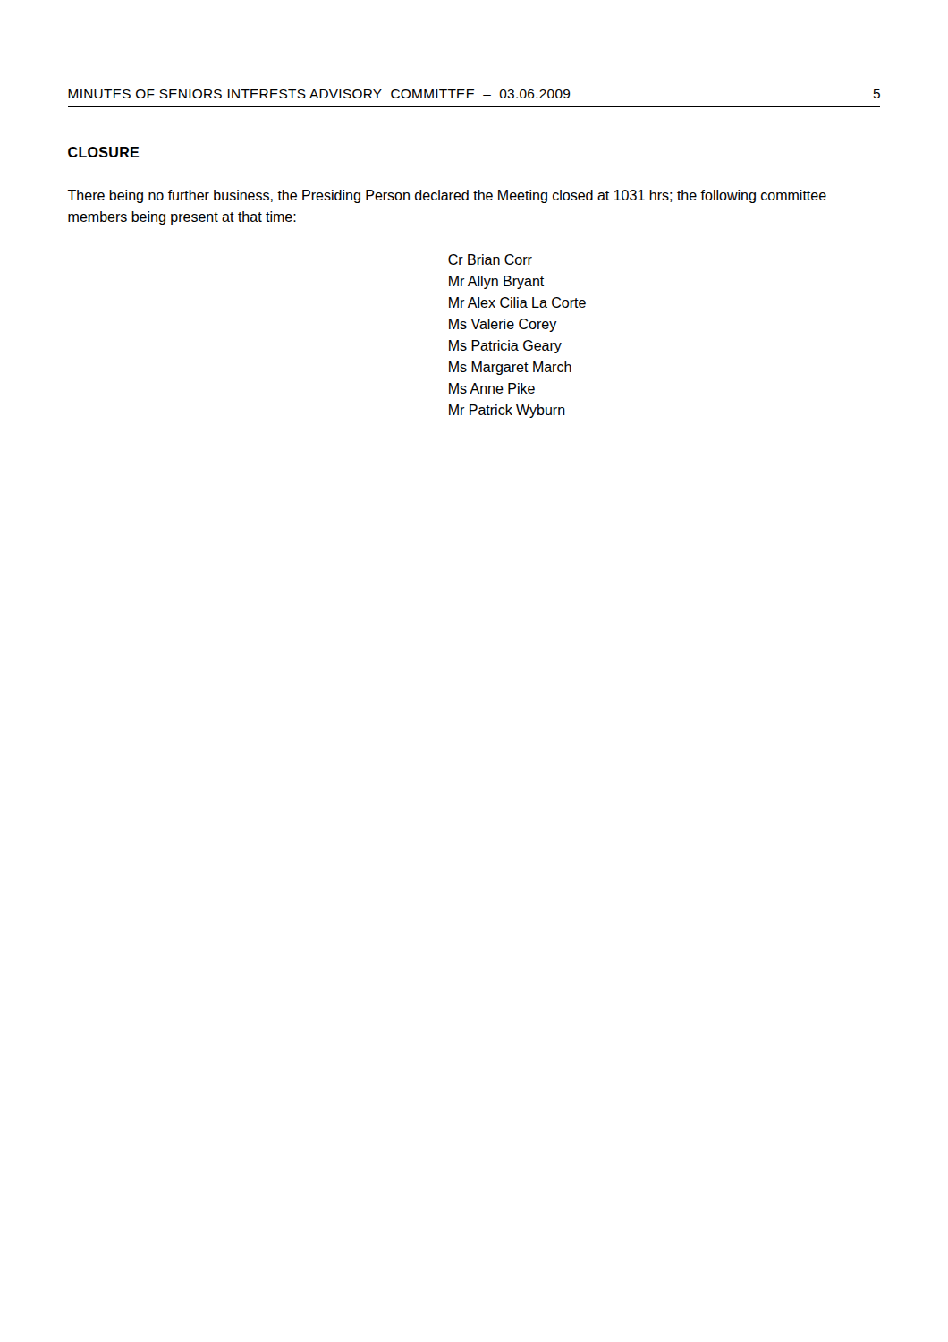MINUTES OF SENIORS INTERESTS ADVISORY COMMITTEE – 03.06.2009 5
CLOSURE
There being no further business, the Presiding Person declared the Meeting closed at 1031 hrs; the following committee members being present at that time:
Cr Brian Corr
Mr Allyn Bryant
Mr Alex Cilia La Corte
Ms Valerie Corey
Ms Patricia Geary
Ms Margaret March
Ms Anne Pike
Mr Patrick Wyburn